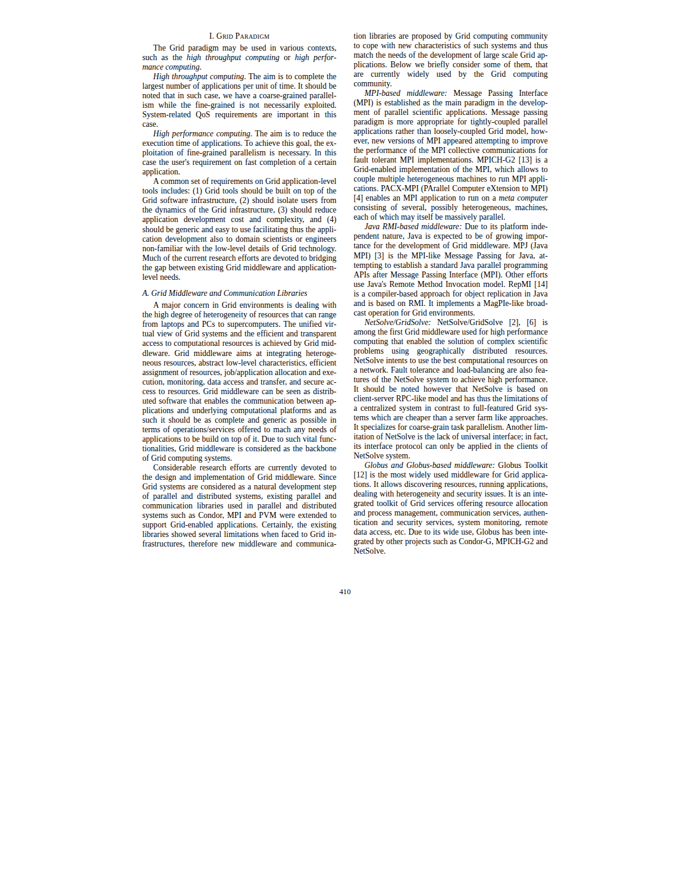I. Grid Paradigm
The Grid paradigm may be used in various contexts, such as the high throughput computing or high performance computing.
High throughput computing. The aim is to complete the largest number of applications per unit of time. It should be noted that in such case, we have a coarse-grained parallelism while the fine-grained is not necessarily exploited. System-related QoS requirements are important in this case.
High performance computing. The aim is to reduce the execution time of applications. To achieve this goal, the exploitation of fine-grained parallelism is necessary. In this case the user's requirement on fast completion of a certain application.
A common set of requirements on Grid application-level tools includes: (1) Grid tools should be built on top of the Grid software infrastructure, (2) should isolate users from the dynamics of the Grid infrastructure, (3) should reduce application development cost and complexity, and (4) should be generic and easy to use facilitating thus the application development also to domain scientists or engineers non-familiar with the low-level details of Grid technology. Much of the current research efforts are devoted to bridging the gap between existing Grid middleware and application-level needs.
A. Grid Middleware and Communication Libraries
A major concern in Grid environments is dealing with the high degree of heterogeneity of resources that can range from laptops and PCs to supercomputers. The unified virtual view of Grid systems and the efficient and transparent access to computational resources is achieved by Grid middleware. Grid middleware aims at integrating heterogeneous resources, abstract low-level characteristics, efficient assignment of resources, job/application allocation and execution, monitoring, data access and transfer, and secure access to resources. Grid middleware can be seen as distributed software that enables the communication between applications and underlying computational platforms and as such it should be as complete and generic as possible in terms of operations/services offered to mach any needs of applications to be build on top of it. Due to such vital functionalities, Grid middleware is considered as the backbone of Grid computing systems.
Considerable research efforts are currently devoted to the design and implementation of Grid middleware. Since Grid systems are considered as a natural development step of parallel and distributed systems, existing parallel and communication libraries used in parallel and distributed systems such as Condor, MPI and PVM were extended to support Grid-enabled applications. Certainly, the existing libraries showed several limitations when faced to Grid infrastructures, therefore new middleware and communication libraries are proposed by Grid computing community to cope with new characteristics of such systems and thus match the needs of the development of large scale Grid applications. Below we briefly consider some of them, that are currently widely used by the Grid computing community.
MPI-based middleware: Message Passing Interface (MPI) is established as the main paradigm in the development of parallel scientific applications. Message passing paradigm is more appropriate for tightly-coupled parallel applications rather than loosely-coupled Grid model, however, new versions of MPI appeared attempting to improve the performance of the MPI collective communications for fault tolerant MPI implementations. MPICH-G2 [13] is a Grid-enabled implementation of the MPI, which allows to couple multiple heterogeneous machines to run MPI applications. PACX-MPI (PArallel Computer eXtension to MPI) [4] enables an MPI application to run on a meta computer consisting of several, possibly heterogeneous, machines, each of which may itself be massively parallel.
Java RMI-based middleware: Due to its platform independent nature, Java is expected to be of growing importance for the development of Grid middleware. MPJ (Java MPI) [3] is the MPI-like Message Passing for Java, attempting to establish a standard Java parallel programming APIs after Message Passing Interface (MPI). Other efforts use Java's Remote Method Invocation model. RepMI [14] is a compiler-based approach for object replication in Java and is based on RMI. It implements a MagPIe-like broadcast operation for Grid environments.
NetSolve/GridSolve: NetSolve/GridSolve [2], [6] is among the first Grid middleware used for high performance computing that enabled the solution of complex scientific problems using geographically distributed resources. NetSolve intents to use the best computational resources on a network. Fault tolerance and load-balancing are also features of the NetSolve system to achieve high performance. It should be noted however that NetSolve is based on client-server RPC-like model and has thus the limitations of a centralized system in contrast to full-featured Grid systems which are cheaper than a server farm like approaches. It specializes for coarse-grain task parallelism. Another limitation of NetSolve is the lack of universal interface; in fact, its interface protocol can only be applied in the clients of NetSolve system.
Globus and Globus-based middleware: Globus Toolkit [12] is the most widely used middleware for Grid applications. It allows discovering resources, running applications, dealing with heterogeneity and security issues. It is an integrated toolkit of Grid services offering resource allocation and process management, communication services, authentication and security services, system monitoring, remote data access, etc. Due to its wide use, Globus has been integrated by other projects such as Condor-G, MPICH-G2 and NetSolve.
410